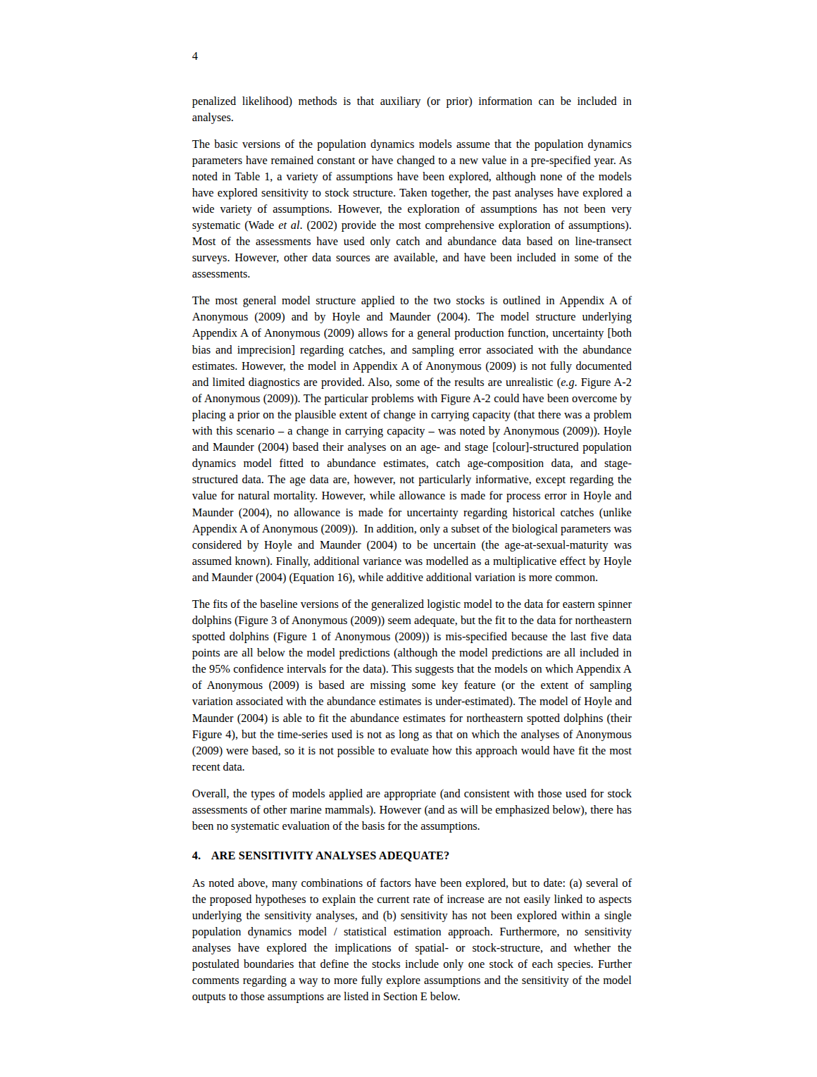4
penalized likelihood) methods is that auxiliary (or prior) information can be included in analyses.
The basic versions of the population dynamics models assume that the population dynamics parameters have remained constant or have changed to a new value in a pre-specified year. As noted in Table 1, a variety of assumptions have been explored, although none of the models have explored sensitivity to stock structure. Taken together, the past analyses have explored a wide variety of assumptions. However, the exploration of assumptions has not been very systematic (Wade et al. (2002) provide the most comprehensive exploration of assumptions). Most of the assessments have used only catch and abundance data based on line-transect surveys. However, other data sources are available, and have been included in some of the assessments.
The most general model structure applied to the two stocks is outlined in Appendix A of Anonymous (2009) and by Hoyle and Maunder (2004). The model structure underlying Appendix A of Anonymous (2009) allows for a general production function, uncertainty [both bias and imprecision] regarding catches, and sampling error associated with the abundance estimates. However, the model in Appendix A of Anonymous (2009) is not fully documented and limited diagnostics are provided. Also, some of the results are unrealistic (e.g. Figure A-2 of Anonymous (2009)). The particular problems with Figure A-2 could have been overcome by placing a prior on the plausible extent of change in carrying capacity (that there was a problem with this scenario – a change in carrying capacity – was noted by Anonymous (2009)). Hoyle and Maunder (2004) based their analyses on an age- and stage [colour]-structured population dynamics model fitted to abundance estimates, catch age-composition data, and stage-structured data. The age data are, however, not particularly informative, except regarding the value for natural mortality. However, while allowance is made for process error in Hoyle and Maunder (2004), no allowance is made for uncertainty regarding historical catches (unlike Appendix A of Anonymous (2009)). In addition, only a subset of the biological parameters was considered by Hoyle and Maunder (2004) to be uncertain (the age-at-sexual-maturity was assumed known). Finally, additional variance was modelled as a multiplicative effect by Hoyle and Maunder (2004) (Equation 16), while additive additional variation is more common.
The fits of the baseline versions of the generalized logistic model to the data for eastern spinner dolphins (Figure 3 of Anonymous (2009)) seem adequate, but the fit to the data for northeastern spotted dolphins (Figure 1 of Anonymous (2009)) is mis-specified because the last five data points are all below the model predictions (although the model predictions are all included in the 95% confidence intervals for the data). This suggests that the models on which Appendix A of Anonymous (2009) is based are missing some key feature (or the extent of sampling variation associated with the abundance estimates is under-estimated). The model of Hoyle and Maunder (2004) is able to fit the abundance estimates for northeastern spotted dolphins (their Figure 4), but the time-series used is not as long as that on which the analyses of Anonymous (2009) were based, so it is not possible to evaluate how this approach would have fit the most recent data.
Overall, the types of models applied are appropriate (and consistent with those used for stock assessments of other marine mammals). However (and as will be emphasized below), there has been no systematic evaluation of the basis for the assumptions.
4. Are sensitivity analyses adequate?
As noted above, many combinations of factors have been explored, but to date: (a) several of the proposed hypotheses to explain the current rate of increase are not easily linked to aspects underlying the sensitivity analyses, and (b) sensitivity has not been explored within a single population dynamics model / statistical estimation approach. Furthermore, no sensitivity analyses have explored the implications of spatial- or stock-structure, and whether the postulated boundaries that define the stocks include only one stock of each species. Further comments regarding a way to more fully explore assumptions and the sensitivity of the model outputs to those assumptions are listed in Section E below.